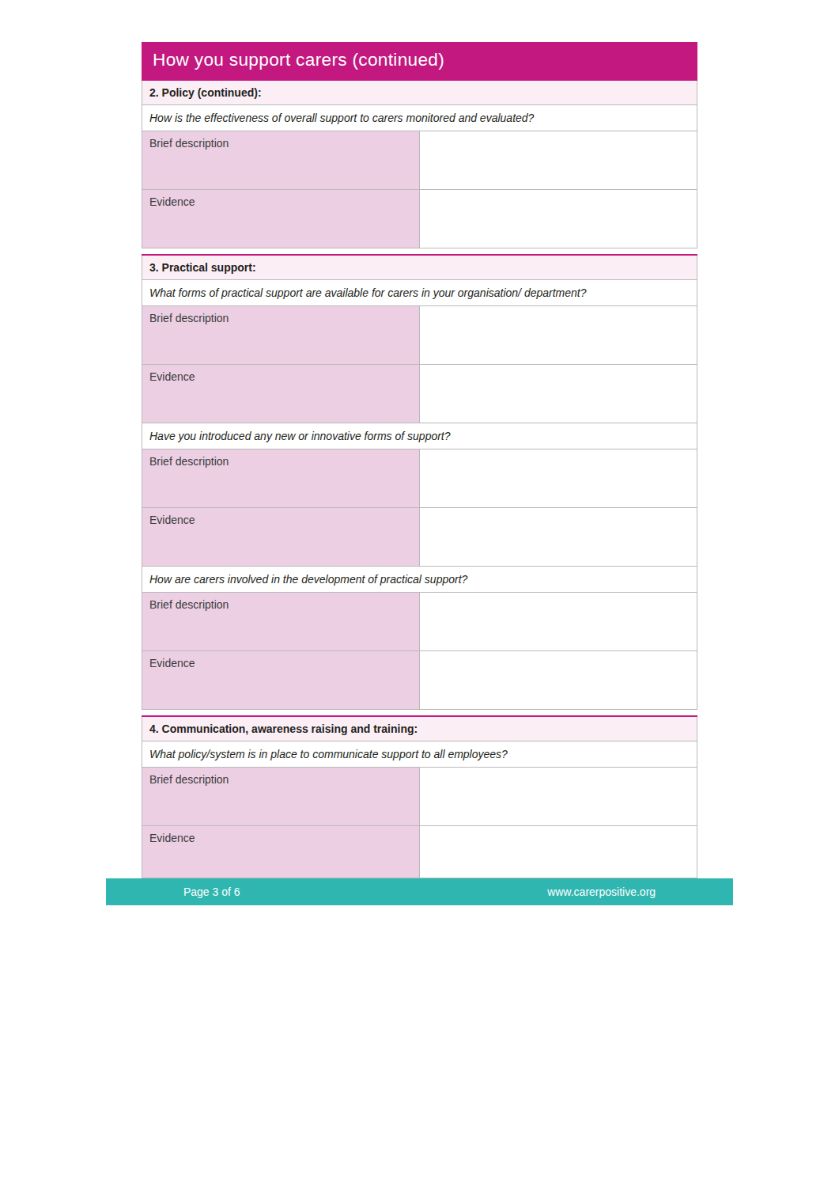How you support carers (continued)
| 2. Policy (continued): |
| How is the effectiveness of overall support to carers monitored and evaluated? |
| Brief description | |
| Evidence | |
| 3. Practical support: |
| What forms of practical support are available for carers in your organisation/ department? |
| Brief description | |
| Evidence | |
| Have you introduced any new or innovative forms of support? |
| Brief description | |
| Evidence | |
| How are carers involved in the development of practical support? |
| Brief description | |
| Evidence | |
| 4. Communication, awareness raising and training: |
| What policy/system is in place to communicate support to all employees? |
| Brief description | |
| Evidence | |
Page 3 of 6 www.carerpositive.org